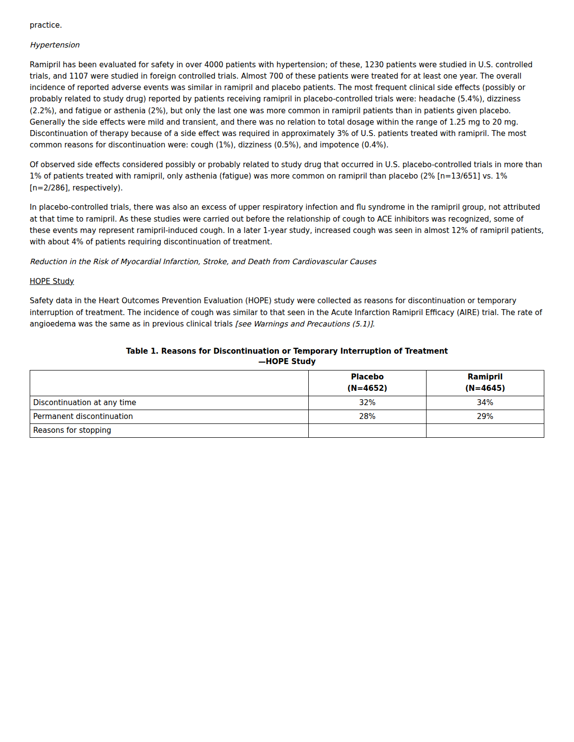practice.
Hypertension
Ramipril has been evaluated for safety in over 4000 patients with hypertension; of these, 1230 patients were studied in U.S. controlled trials, and 1107 were studied in foreign controlled trials. Almost 700 of these patients were treated for at least one year. The overall incidence of reported adverse events was similar in ramipril and placebo patients. The most frequent clinical side effects (possibly or probably related to study drug) reported by patients receiving ramipril in placebo-controlled trials were: headache (5.4%), dizziness (2.2%), and fatigue or asthenia (2%), but only the last one was more common in ramipril patients than in patients given placebo. Generally the side effects were mild and transient, and there was no relation to total dosage within the range of 1.25 mg to 20 mg. Discontinuation of therapy because of a side effect was required in approximately 3% of U.S. patients treated with ramipril. The most common reasons for discontinuation were: cough (1%), dizziness (0.5%), and impotence (0.4%).
Of observed side effects considered possibly or probably related to study drug that occurred in U.S. placebo-controlled trials in more than 1% of patients treated with ramipril, only asthenia (fatigue) was more common on ramipril than placebo (2% [n=13/651] vs. 1% [n=2/286], respectively).
In placebo-controlled trials, there was also an excess of upper respiratory infection and flu syndrome in the ramipril group, not attributed at that time to ramipril. As these studies were carried out before the relationship of cough to ACE inhibitors was recognized, some of these events may represent ramipril-induced cough. In a later 1-year study, increased cough was seen in almost 12% of ramipril patients, with about 4% of patients requiring discontinuation of treatment.
Reduction in the Risk of Myocardial Infarction, Stroke, and Death from Cardiovascular Causes
HOPE Study
Safety data in the Heart Outcomes Prevention Evaluation (HOPE) study were collected as reasons for discontinuation or temporary interruption of treatment. The incidence of cough was similar to that seen in the Acute Infarction Ramipril Efficacy (AIRE) trial. The rate of angioedema was the same as in previous clinical trials [see Warnings and Precautions (5.1)].
Table 1. Reasons for Discontinuation or Temporary Interruption of Treatment
—HOPE Study
| | Placebo (N=4652) | Ramipril (N=4645) |
| Discontinuation at any time | 32% | 34% |
| Permanent discontinuation | 28% | 29% |
| Reasons for stopping | | |